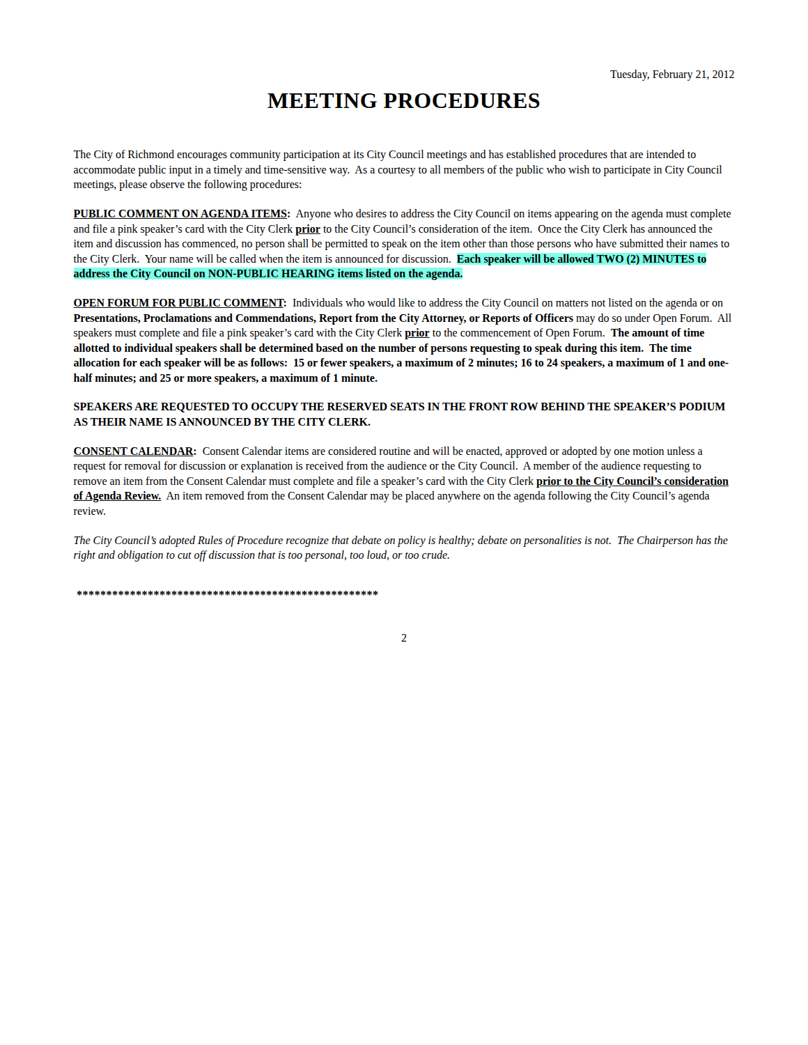Tuesday, February 21, 2012
MEETING PROCEDURES
The City of Richmond encourages community participation at its City Council meetings and has established procedures that are intended to accommodate public input in a timely and time-sensitive way. As a courtesy to all members of the public who wish to participate in City Council meetings, please observe the following procedures:
PUBLIC COMMENT ON AGENDA ITEMS: Anyone who desires to address the City Council on items appearing on the agenda must complete and file a pink speaker’s card with the City Clerk prior to the City Council’s consideration of the item. Once the City Clerk has announced the item and discussion has commenced, no person shall be permitted to speak on the item other than those persons who have submitted their names to the City Clerk. Your name will be called when the item is announced for discussion. Each speaker will be allowed TWO (2) MINUTES to address the City Council on NON-PUBLIC HEARING items listed on the agenda.
OPEN FORUM FOR PUBLIC COMMENT: Individuals who would like to address the City Council on matters not listed on the agenda or on Presentations, Proclamations and Commendations, Report from the City Attorney, or Reports of Officers may do so under Open Forum. All speakers must complete and file a pink speaker’s card with the City Clerk prior to the commencement of Open Forum. The amount of time allotted to individual speakers shall be determined based on the number of persons requesting to speak during this item. The time allocation for each speaker will be as follows: 15 or fewer speakers, a maximum of 2 minutes; 16 to 24 speakers, a maximum of 1 and one-half minutes; and 25 or more speakers, a maximum of 1 minute.
SPEAKERS ARE REQUESTED TO OCCUPY THE RESERVED SEATS IN THE FRONT ROW BEHIND THE SPEAKER’S PODIUM AS THEIR NAME IS ANNOUNCED BY THE CITY CLERK.
CONSENT CALENDAR: Consent Calendar items are considered routine and will be enacted, approved or adopted by one motion unless a request for removal for discussion or explanation is received from the audience or the City Council. A member of the audience requesting to remove an item from the Consent Calendar must complete and file a speaker’s card with the City Clerk prior to the City Council’s consideration of Agenda Review. An item removed from the Consent Calendar may be placed anywhere on the agenda following the City Council’s agenda review.
The City Council’s adopted Rules of Procedure recognize that debate on policy is healthy; debate on personalities is not. The Chairperson has the right and obligation to cut off discussion that is too personal, too loud, or too crude.
***************************************************
2